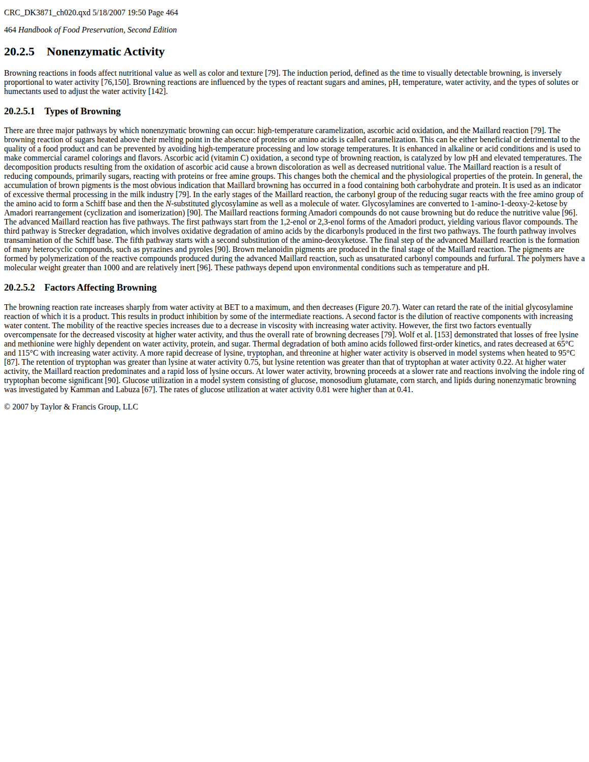CRC_DK3871_ch020.qxd 5/18/2007 19:50 Page 464
464 Handbook of Food Preservation, Second Edition
20.2.5 Nonenzymatic Activity
Browning reactions in foods affect nutritional value as well as color and texture [79]. The induction period, defined as the time to visually detectable browning, is inversely proportional to water activity [76,150]. Browning reactions are influenced by the types of reactant sugars and amines, pH, temperature, water activity, and the types of solutes or humectants used to adjust the water activity [142].
20.2.5.1 Types of Browning
There are three major pathways by which nonenzymatic browning can occur: high-temperature caramelization, ascorbic acid oxidation, and the Maillard reaction [79]. The browning reaction of sugars heated above their melting point in the absence of proteins or amino acids is called caramelization. This can be either beneficial or detrimental to the quality of a food product and can be prevented by avoiding high-temperature processing and low storage temperatures. It is enhanced in alkaline or acid conditions and is used to make commercial caramel colorings and flavors. Ascorbic acid (vitamin C) oxidation, a second type of browning reaction, is catalyzed by low pH and elevated temperatures. The decomposition products resulting from the oxidation of ascorbic acid cause a brown discoloration as well as decreased nutritional value. The Maillard reaction is a result of reducing compounds, primarily sugars, reacting with proteins or free amine groups. This changes both the chemical and the physiological properties of the protein. In general, the accumulation of brown pigments is the most obvious indication that Maillard browning has occurred in a food containing both carbohydrate and protein. It is used as an indicator of excessive thermal processing in the milk industry [79]. In the early stages of the Maillard reaction, the carbonyl group of the reducing sugar reacts with the free amino group of the amino acid to form a Schiff base and then the N-substituted glycosylamine as well as a molecule of water. Glycosylamines are converted to 1-amino-1-deoxy-2-ketose by Amadori rearrangement (cyclization and isomerization) [90]. The Maillard reactions forming Amadori compounds do not cause browning but do reduce the nutritive value [96]. The advanced Maillard reaction has five pathways. The first pathways start from the 1,2-enol or 2,3-enol forms of the Amadori product, yielding various flavor compounds. The third pathway is Strecker degradation, which involves oxidative degradation of amino acids by the dicarbonyls produced in the first two pathways. The fourth pathway involves transamination of the Schiff base. The fifth pathway starts with a second substitution of the amino-deoxyketose. The final step of the advanced Maillard reaction is the formation of many heterocyclic compounds, such as pyrazines and pyroles [90]. Brown melanoidin pigments are produced in the final stage of the Maillard reaction. The pigments are formed by polymerization of the reactive compounds produced during the advanced Maillard reaction, such as unsaturated carbonyl compounds and furfural. The polymers have a molecular weight greater than 1000 and are relatively inert [96]. These pathways depend upon environmental conditions such as temperature and pH.
20.2.5.2 Factors Affecting Browning
The browning reaction rate increases sharply from water activity at BET to a maximum, and then decreases (Figure 20.7). Water can retard the rate of the initial glycosylamine reaction of which it is a product. This results in product inhibition by some of the intermediate reactions. A second factor is the dilution of reactive components with increasing water content. The mobility of the reactive species increases due to a decrease in viscosity with increasing water activity. However, the first two factors eventually overcompensate for the decreased viscosity at higher water activity, and thus the overall rate of browning decreases [79]. Wolf et al. [153] demonstrated that losses of free lysine and methionine were highly dependent on water activity, protein, and sugar. Thermal degradation of both amino acids followed first-order kinetics, and rates decreased at 65°C and 115°C with increasing water activity. A more rapid decrease of lysine, tryptophan, and threonine at higher water activity is observed in model systems when heated to 95°C [87]. The retention of tryptophan was greater than lysine at water activity 0.75, but lysine retention was greater than that of tryptophan at water activity 0.22. At higher water activity, the Maillard reaction predominates and a rapid loss of lysine occurs. At lower water activity, browning proceeds at a slower rate and reactions involving the indole ring of tryptophan become significant [90]. Glucose utilization in a model system consisting of glucose, monosodium glutamate, corn starch, and lipids during nonenzymatic browning was investigated by Kamman and Labuza [67]. The rates of glucose utilization at water activity 0.81 were higher than at 0.41.
© 2007 by Taylor & Francis Group, LLC